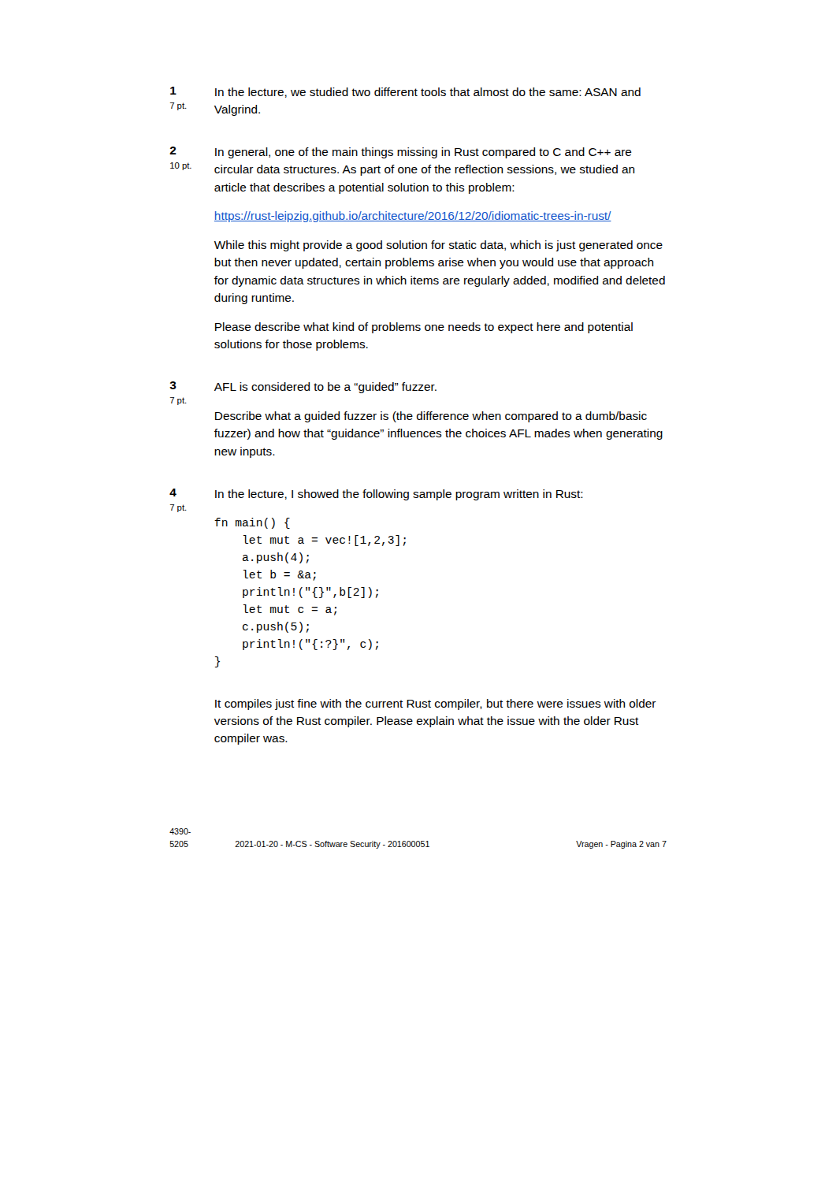1 7 pt.
In the lecture, we studied two different tools that almost do the same: ASAN and Valgrind.
2 10 pt.
In general, one of the main things missing in Rust compared to C and C++ are circular data structures. As part of one of the reflection sessions, we studied an article that describes a potential solution to this problem:
https://rust-leipzig.github.io/architecture/2016/12/20/idiomatic-trees-in-rust/
While this might provide a good solution for static data, which is just generated once but then never updated, certain problems arise when you would use that approach for dynamic data structures in which items are regularly added, modified and deleted during runtime.
Please describe what kind of problems one needs to expect here and potential solutions for those problems.
3 7 pt.
AFL is considered to be a “guided” fuzzer.
Describe what a guided fuzzer is (the difference when compared to a dumb/basic fuzzer) and how that “guidance” influences the choices AFL mades when generating new inputs.
4 7 pt.
In the lecture, I showed the following sample program written in Rust:
fn main() {
    let mut a = vec![1,2,3];
    a.push(4);
    let b = &a;
    println!("{}",b[2]);
    let mut c = a;
    c.push(5);
    println!("{:?}", c);
}
It compiles just fine with the current Rust compiler, but there were issues with older versions of the Rust compiler. Please explain what the issue with the older Rust compiler was.
4390-5205
2021-01-20 - M-CS - Software Security - 201600051
Vragen - Pagina 2 van 7